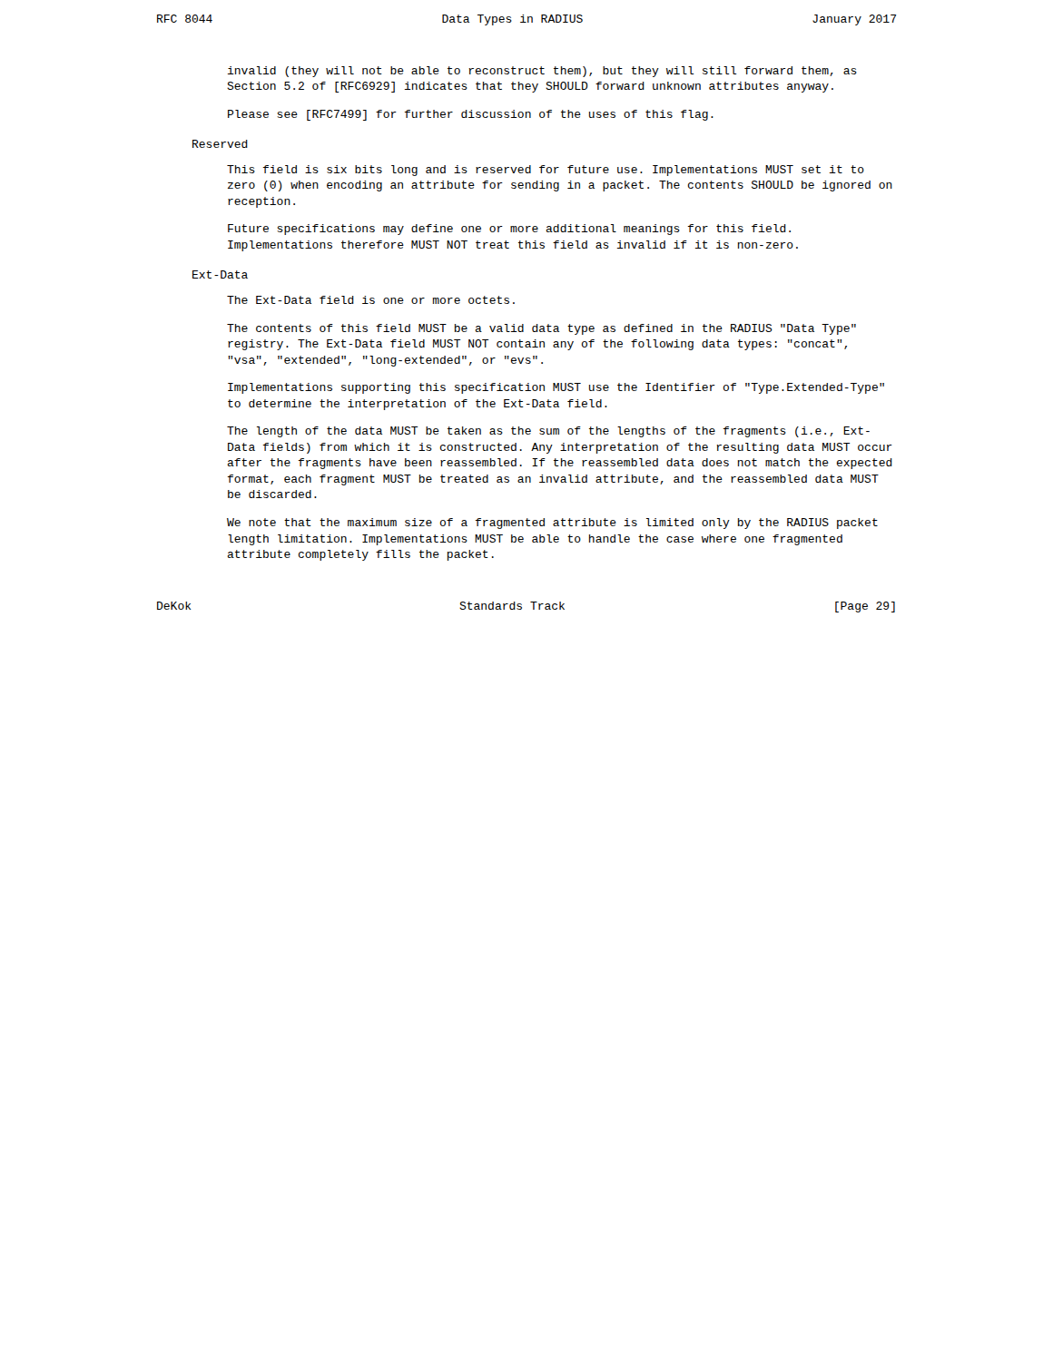RFC 8044 Data Types in RADIUS January 2017
invalid (they will not be able to reconstruct them), but they will still forward them, as Section 5.2 of [RFC6929] indicates that they SHOULD forward unknown attributes anyway.
Please see [RFC7499] for further discussion of the uses of this flag.
Reserved
This field is six bits long and is reserved for future use. Implementations MUST set it to zero (0) when encoding an attribute for sending in a packet. The contents SHOULD be ignored on reception.
Future specifications may define one or more additional meanings for this field. Implementations therefore MUST NOT treat this field as invalid if it is non-zero.
Ext-Data
The Ext-Data field is one or more octets.
The contents of this field MUST be a valid data type as defined in the RADIUS "Data Type" registry. The Ext-Data field MUST NOT contain any of the following data types: "concat", "vsa", "extended", "long-extended", or "evs".
Implementations supporting this specification MUST use the Identifier of "Type.Extended-Type" to determine the interpretation of the Ext-Data field.
The length of the data MUST be taken as the sum of the lengths of the fragments (i.e., Ext-Data fields) from which it is constructed. Any interpretation of the resulting data MUST occur after the fragments have been reassembled. If the reassembled data does not match the expected format, each fragment MUST be treated as an invalid attribute, and the reassembled data MUST be discarded.
We note that the maximum size of a fragmented attribute is limited only by the RADIUS packet length limitation. Implementations MUST be able to handle the case where one fragmented attribute completely fills the packet.
DeKok Standards Track [Page 29]